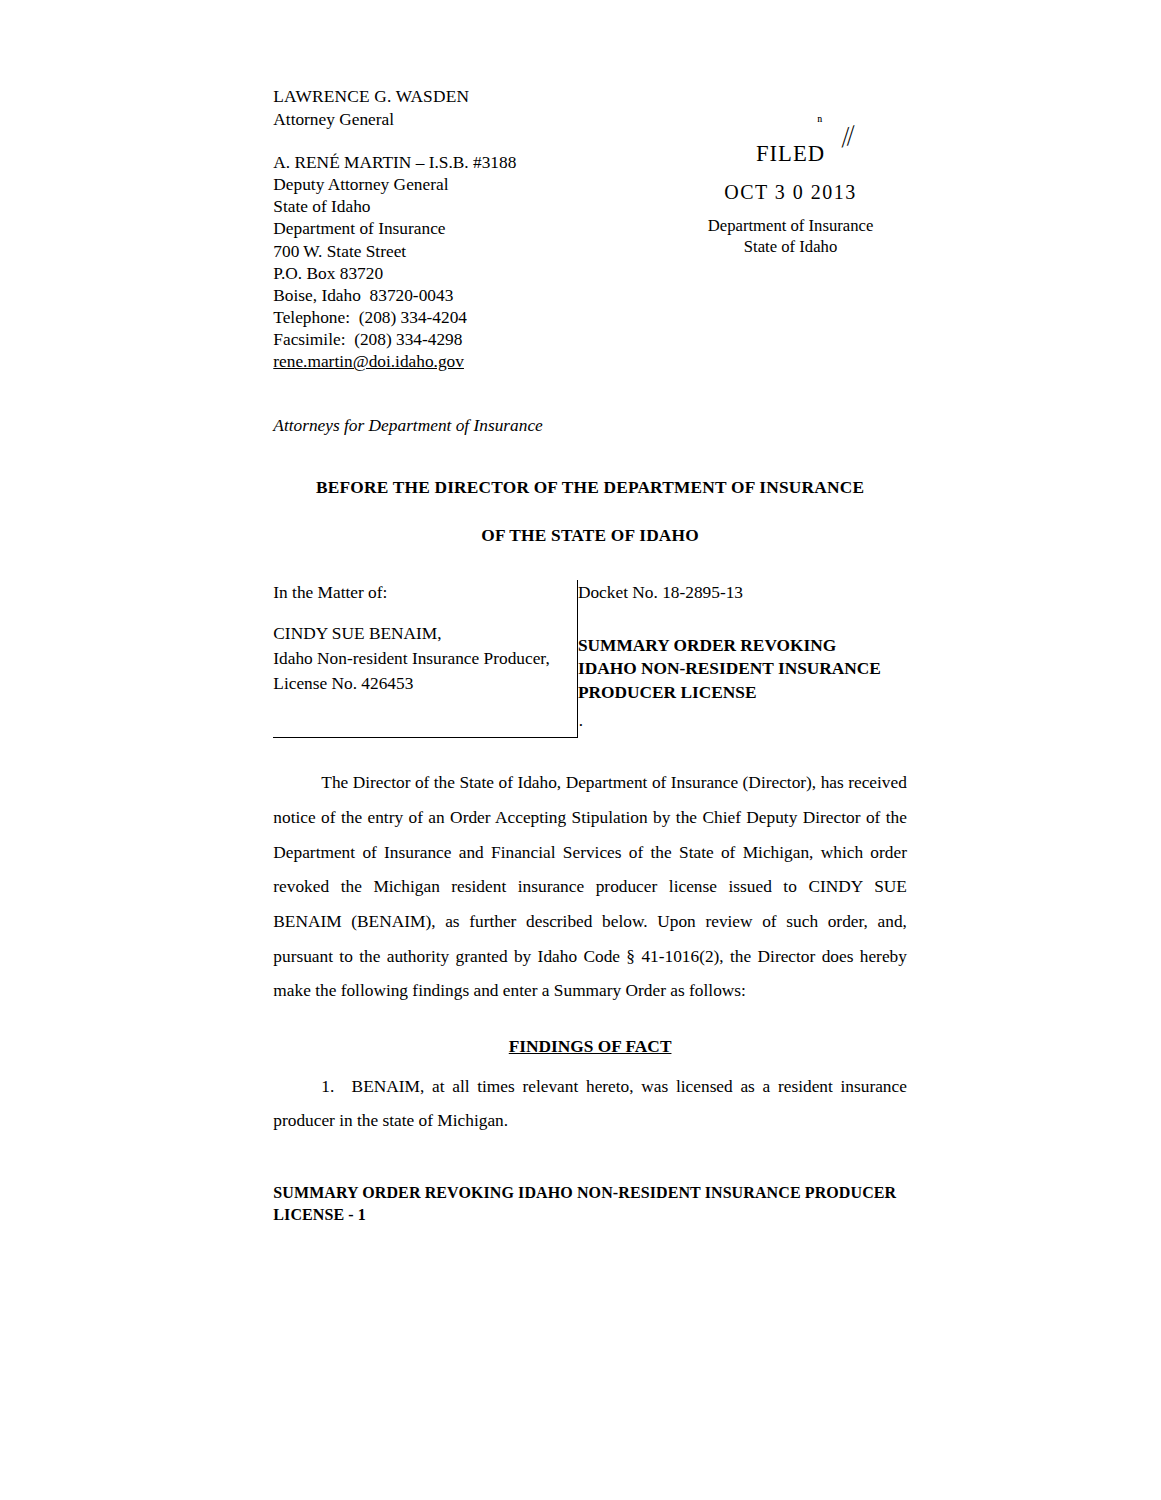LAWRENCE G. WASDEN
Attorney General
A. RENÉ MARTIN – I.S.B. #3188
Deputy Attorney General
State of Idaho
Department of Insurance
700 W. State Street
P.O. Box 83720
Boise, Idaho 83720-0043
Telephone: (208) 334-4204
Facsimile: (208) 334-4298
rene.martin@doi.idaho.gov
FILEDⁿ⁄⁄
OCT 3 0 2013
Department of Insurance
State of Idaho
Attorneys for Department of Insurance
BEFORE THE DIRECTOR OF THE DEPARTMENT OF INSURANCE
OF THE STATE OF IDAHO
| In the Matter of: CINDY SUE BENAIM, Idaho Non-resident Insurance Producer, License No. 426453 | Docket No. 18-2895-13 SUMMARY ORDER REVOKING IDAHO NON-RESIDENT INSURANCE PRODUCER LICENSE |
| | · |
The Director of the State of Idaho, Department of Insurance (Director), has received notice of the entry of an Order Accepting Stipulation by the Chief Deputy Director of the Department of Insurance and Financial Services of the State of Michigan, which order revoked the Michigan resident insurance producer license issued to CINDY SUE BENAIM (BENAIM), as further described below. Upon review of such order, and, pursuant to the authority granted by Idaho Code § 41-1016(2), the Director does hereby make the following findings and enter a Summary Order as follows:
FINDINGS OF FACT
1. BENAIM, at all times relevant hereto, was licensed as a resident insurance producer in the state of Michigan.
SUMMARY ORDER REVOKING IDAHO NON-RESIDENT INSURANCE PRODUCER LICENSE - 1